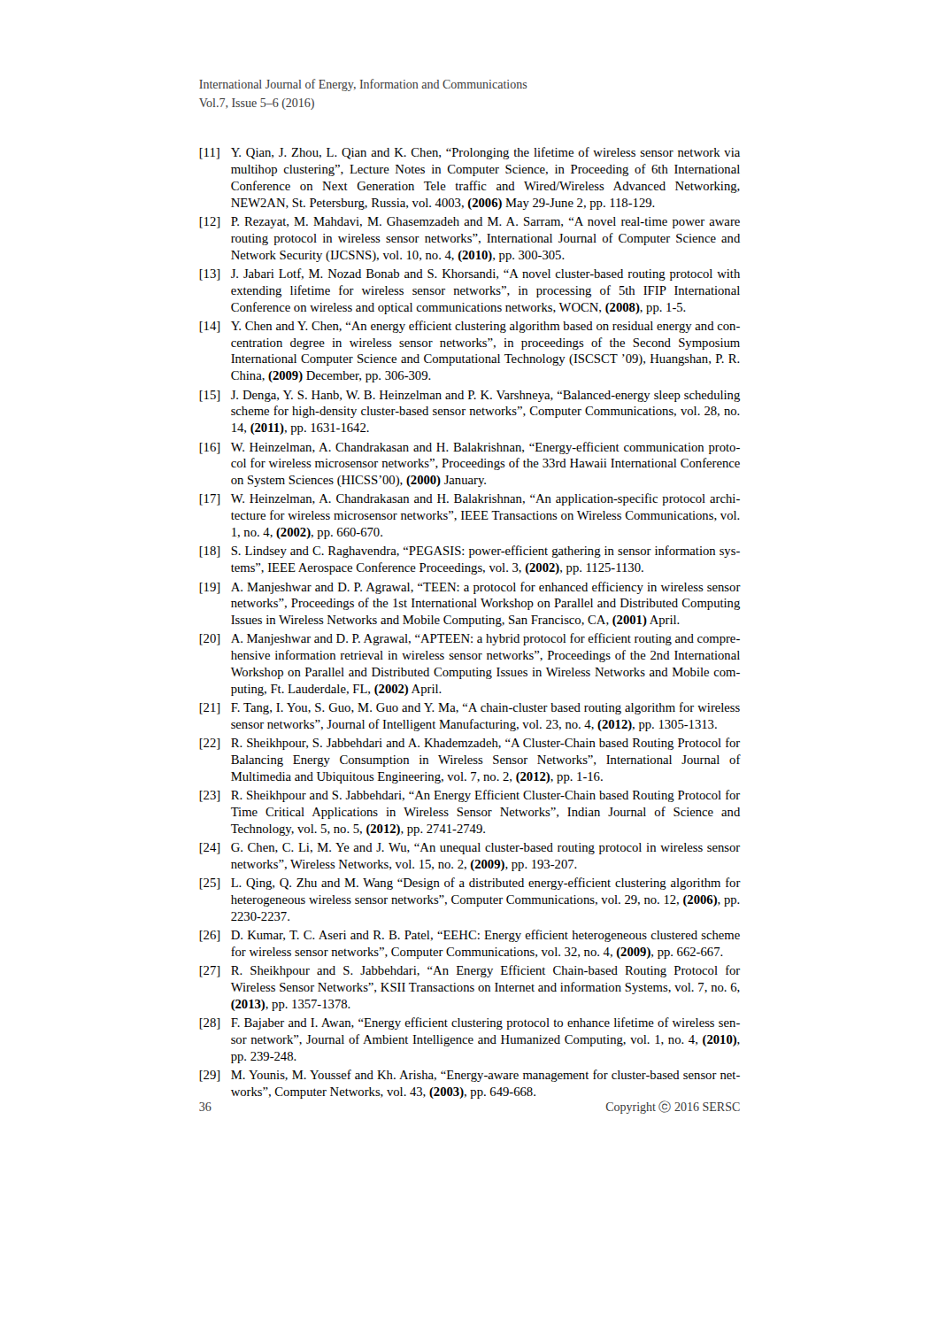International Journal of Energy, Information and Communications Vol.7, Issue 5–6 (2016)
[11] Y. Qian, J. Zhou, L. Qian and K. Chen, “Prolonging the lifetime of wireless sensor network via multihop clustering”, Lecture Notes in Computer Science, in Proceeding of 6th International Conference on Next Generation Tele traffic and Wired/Wireless Advanced Networking, NEW2AN, St. Petersburg, Russia, vol. 4003, (2006) May 29-June 2, pp. 118-129.
[12] P. Rezayat, M. Mahdavi, M. Ghasemzadeh and M. A. Sarram, “A novel real-time power aware routing protocol in wireless sensor networks”, International Journal of Computer Science and Network Security (IJCSNS), vol. 10, no. 4, (2010), pp. 300-305.
[13] J. Jabari Lotf, M. Nozad Bonab and S. Khorsandi, “A novel cluster-based routing protocol with extending lifetime for wireless sensor networks”, in processing of 5th IFIP International Conference on wireless and optical communications networks, WOCN, (2008), pp. 1-5.
[14] Y. Chen and Y. Chen, “An energy efficient clustering algorithm based on residual energy and concentration degree in wireless sensor networks”, in proceedings of the Second Symposium International Computer Science and Computational Technology (ISCSCT ’09), Huangshan, P. R. China, (2009) December, pp. 306-309.
[15] J. Denga, Y. S. Hanb, W. B. Heinzelman and P. K. Varshneya, “Balanced-energy sleep scheduling scheme for high-density cluster-based sensor networks”, Computer Communications, vol. 28, no. 14, (2011), pp. 1631-1642.
[16] W. Heinzelman, A. Chandrakasan and H. Balakrishnan, “Energy-efficient communication protocol for wireless microsensor networks”, Proceedings of the 33rd Hawaii International Conference on System Sciences (HICSS’00), (2000) January.
[17] W. Heinzelman, A. Chandrakasan and H. Balakrishnan, “An application-specific protocol architecture for wireless microsensor networks”, IEEE Transactions on Wireless Communications, vol. 1, no. 4, (2002), pp. 660-670.
[18] S. Lindsey and C. Raghavendra, “PEGASIS: power-efficient gathering in sensor information systems”, IEEE Aerospace Conference Proceedings, vol. 3, (2002), pp. 1125-1130.
[19] A. Manjeshwar and D. P. Agrawal, “TEEN: a protocol for enhanced efficiency in wireless sensor networks”, Proceedings of the 1st International Workshop on Parallel and Distributed Computing Issues in Wireless Networks and Mobile Computing, San Francisco, CA, (2001) April.
[20] A. Manjeshwar and D. P. Agrawal, “APTEEN: a hybrid protocol for efficient routing and comprehensive information retrieval in wireless sensor networks”, Proceedings of the 2nd International Workshop on Parallel and Distributed Computing Issues in Wireless Networks and Mobile computing, Ft. Lauderdale, FL, (2002) April.
[21] F. Tang, I. You, S. Guo, M. Guo and Y. Ma, “A chain-cluster based routing algorithm for wireless sensor networks”, Journal of Intelligent Manufacturing, vol. 23, no. 4, (2012), pp. 1305-1313.
[22] R. Sheikhpour, S. Jabbehdari and A. Khademzadeh, “A Cluster-Chain based Routing Protocol for Balancing Energy Consumption in Wireless Sensor Networks”, International Journal of Multimedia and Ubiquitous Engineering, vol. 7, no. 2, (2012), pp. 1-16.
[23] R. Sheikhpour and S. Jabbehdari, “An Energy Efficient Cluster-Chain based Routing Protocol for Time Critical Applications in Wireless Sensor Networks”, Indian Journal of Science and Technology, vol. 5, no. 5, (2012), pp. 2741-2749.
[24] G. Chen, C. Li, M. Ye and J. Wu, “An unequal cluster-based routing protocol in wireless sensor networks”, Wireless Networks, vol. 15, no. 2, (2009), pp. 193-207.
[25] L. Qing, Q. Zhu and M. Wang “Design of a distributed energy-efficient clustering algorithm for heterogeneous wireless sensor networks”, Computer Communications, vol. 29, no. 12, (2006), pp. 2230-2237.
[26] D. Kumar, T. C. Aseri and R. B. Patel, “EEHC: Energy efficient heterogeneous clustered scheme for wireless sensor networks”, Computer Communications, vol. 32, no. 4, (2009), pp. 662-667.
[27] R. Sheikhpour and S. Jabbehdari, “An Energy Efficient Chain-based Routing Protocol for Wireless Sensor Networks”, KSII Transactions on Internet and information Systems, vol. 7, no. 6, (2013), pp. 1357-1378.
[28] F. Bajaber and I. Awan, “Energy efficient clustering protocol to enhance lifetime of wireless sensor network”, Journal of Ambient Intelligence and Humanized Computing, vol. 1, no. 4, (2010), pp. 239-248.
[29] M. Younis, M. Youssef and Kh. Arisha, “Energy-aware management for cluster-based sensor networks”, Computer Networks, vol. 43, (2003), pp. 649-668.
36 Copyright ⓒ 2016 SERSC